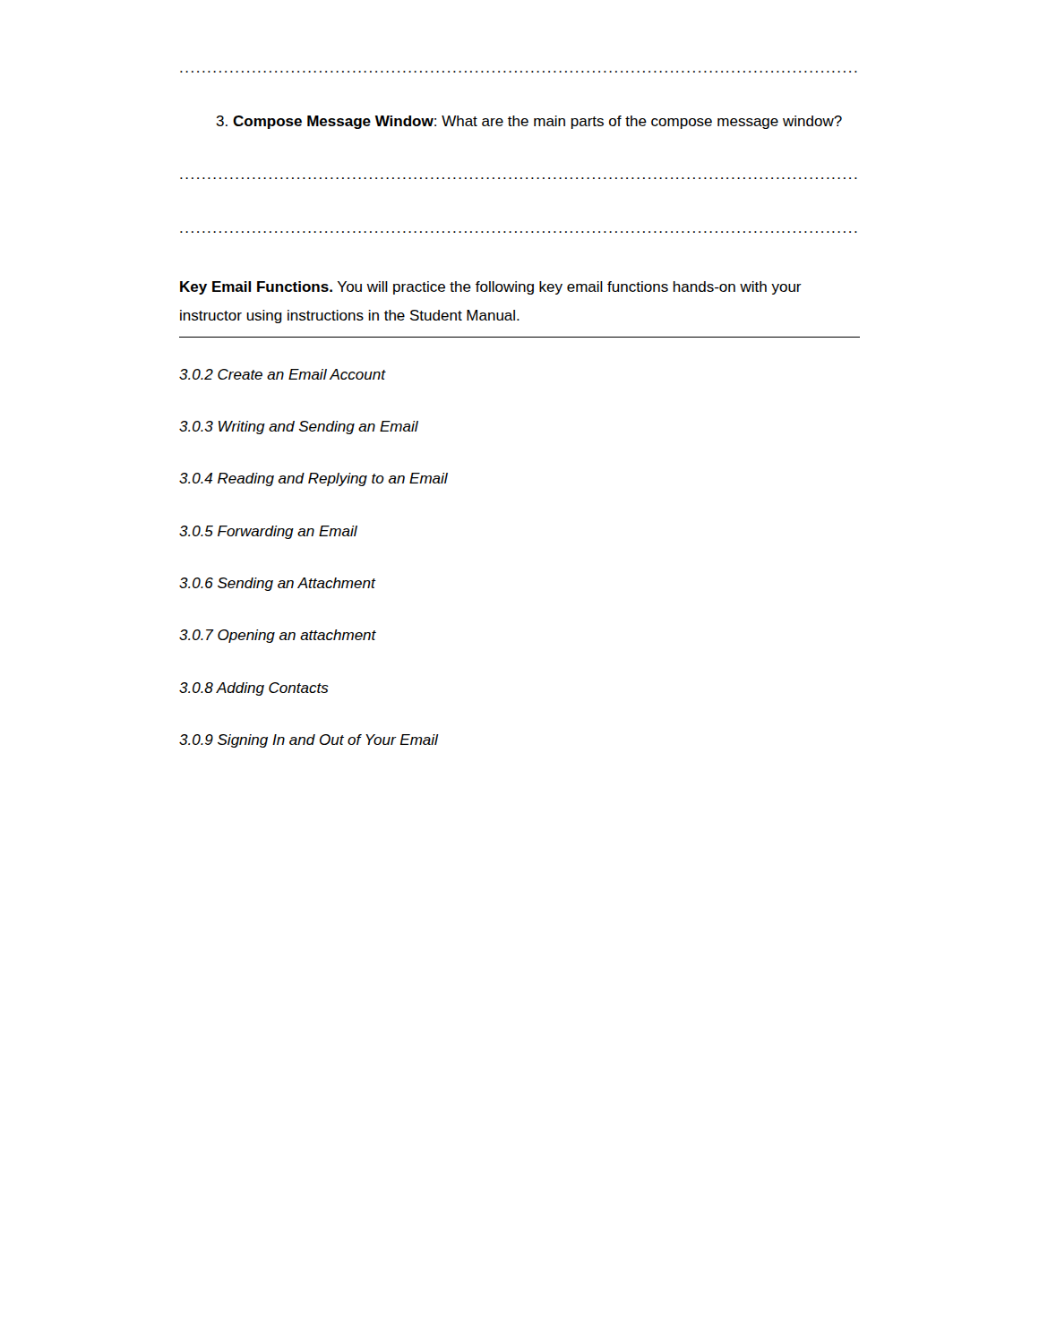..........................................................................................................................................
Compose Message Window: What are the main parts of the compose message window?
..........................................................................................................................................
..........................................................................................................................................
Key Email Functions. You will practice the following key email functions hands-on with your instructor using instructions in the Student Manual.
3.0.2 Create an Email Account
3.0.3 Writing and Sending an Email
3.0.4 Reading and Replying to an Email
3.0.5 Forwarding an Email
3.0.6 Sending an Attachment
3.0.7 Opening an attachment
3.0.8 Adding Contacts
3.0.9 Signing In and Out of Your Email